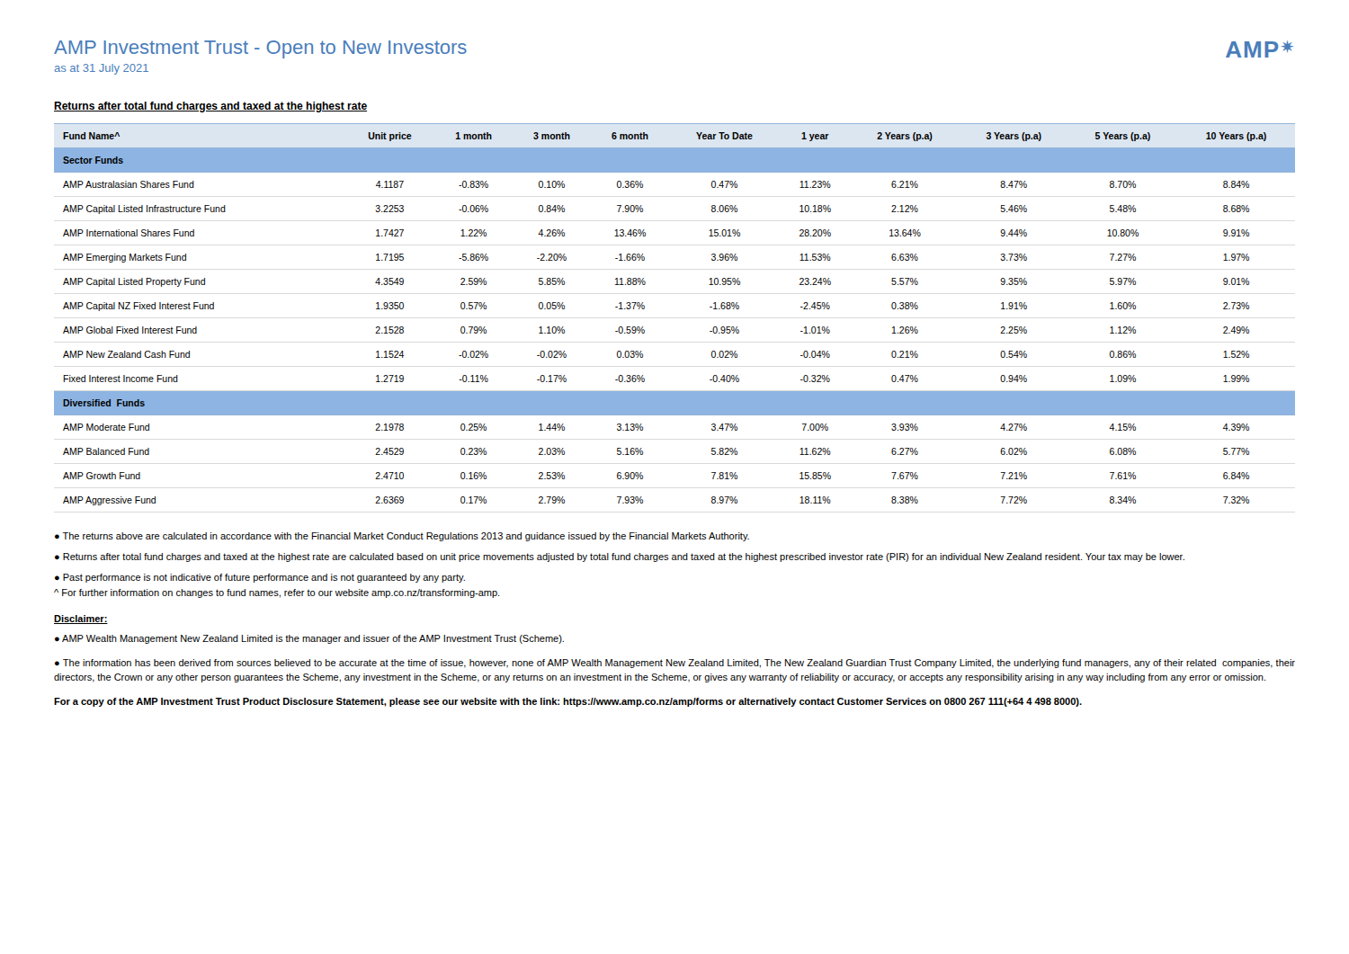AMP✷
AMP Investment Trust - Open to New Investors
as at 31 July 2021
Returns after total fund charges and taxed at the highest rate
| Fund Name^ | Unit price | 1 month | 3 month | 6 month | Year To Date | 1 year | 2 Years (p.a) | 3 Years (p.a) | 5 Years (p.a) | 10 Years (p.a) |
| --- | --- | --- | --- | --- | --- | --- | --- | --- | --- | --- |
| Sector Funds |
| AMP Australasian Shares Fund | 4.1187 | -0.83% | 0.10% | 0.36% | 0.47% | 11.23% | 6.21% | 8.47% | 8.70% | 8.84% |
| AMP Capital Listed Infrastructure Fund | 3.2253 | -0.06% | 0.84% | 7.90% | 8.06% | 10.18% | 2.12% | 5.46% | 5.48% | 8.68% |
| AMP International Shares Fund | 1.7427 | 1.22% | 4.26% | 13.46% | 15.01% | 28.20% | 13.64% | 9.44% | 10.80% | 9.91% |
| AMP Emerging Markets Fund | 1.7195 | -5.86% | -2.20% | -1.66% | 3.96% | 11.53% | 6.63% | 3.73% | 7.27% | 1.97% |
| AMP Capital Listed Property Fund | 4.3549 | 2.59% | 5.85% | 11.88% | 10.95% | 23.24% | 5.57% | 9.35% | 5.97% | 9.01% |
| AMP Capital NZ Fixed Interest Fund | 1.9350 | 0.57% | 0.05% | -1.37% | -1.68% | -2.45% | 0.38% | 1.91% | 1.60% | 2.73% |
| AMP Global Fixed Interest Fund | 2.1528 | 0.79% | 1.10% | -0.59% | -0.95% | -1.01% | 1.26% | 2.25% | 1.12% | 2.49% |
| AMP New Zealand Cash Fund | 1.1524 | -0.02% | -0.02% | 0.03% | 0.02% | -0.04% | 0.21% | 0.54% | 0.86% | 1.52% |
| Fixed Interest Income Fund | 1.2719 | -0.11% | -0.17% | -0.36% | -0.40% | -0.32% | 0.47% | 0.94% | 1.09% | 1.99% |
| Diversified Funds |
| AMP Moderate Fund | 2.1978 | 0.25% | 1.44% | 3.13% | 3.47% | 7.00% | 3.93% | 4.27% | 4.15% | 4.39% |
| AMP Balanced Fund | 2.4529 | 0.23% | 2.03% | 5.16% | 5.82% | 11.62% | 6.27% | 6.02% | 6.08% | 5.77% |
| AMP Growth Fund | 2.4710 | 0.16% | 2.53% | 6.90% | 7.81% | 15.85% | 7.67% | 7.21% | 7.61% | 6.84% |
| AMP Aggressive Fund | 2.6369 | 0.17% | 2.79% | 7.93% | 8.97% | 18.11% | 8.38% | 7.72% | 8.34% | 7.32% |
● The returns above are calculated in accordance with the Financial Market Conduct Regulations 2013 and guidance issued by the Financial Markets Authority.
● Returns after total fund charges and taxed at the highest rate are calculated based on unit price movements adjusted by total fund charges and taxed at the highest prescribed investor rate (PIR) for an individual New Zealand resident. Your tax may be lower.
● Past performance is not indicative of future performance and is not guaranteed by any party.
^ For further information on changes to fund names, refer to our website amp.co.nz/transforming-amp.
Disclaimer:
● AMP Wealth Management New Zealand Limited is the manager and issuer of the AMP Investment Trust (Scheme).
● The information has been derived from sources believed to be accurate at the time of issue, however, none of AMP Wealth Management New Zealand Limited, The New Zealand Guardian Trust Company Limited, the underlying fund managers, any of their related companies, their directors, the Crown or any other person guarantees the Scheme, any investment in the Scheme, or any returns on an investment in the Scheme, or gives any warranty of reliability or accuracy, or accepts any responsibility arising in any way including from any error or omission.
For a copy of the AMP Investment Trust Product Disclosure Statement, please see our website with the link: https://www.amp.co.nz/amp/forms or alternatively contact Customer Services on 0800 267 111(+64 4 498 8000).